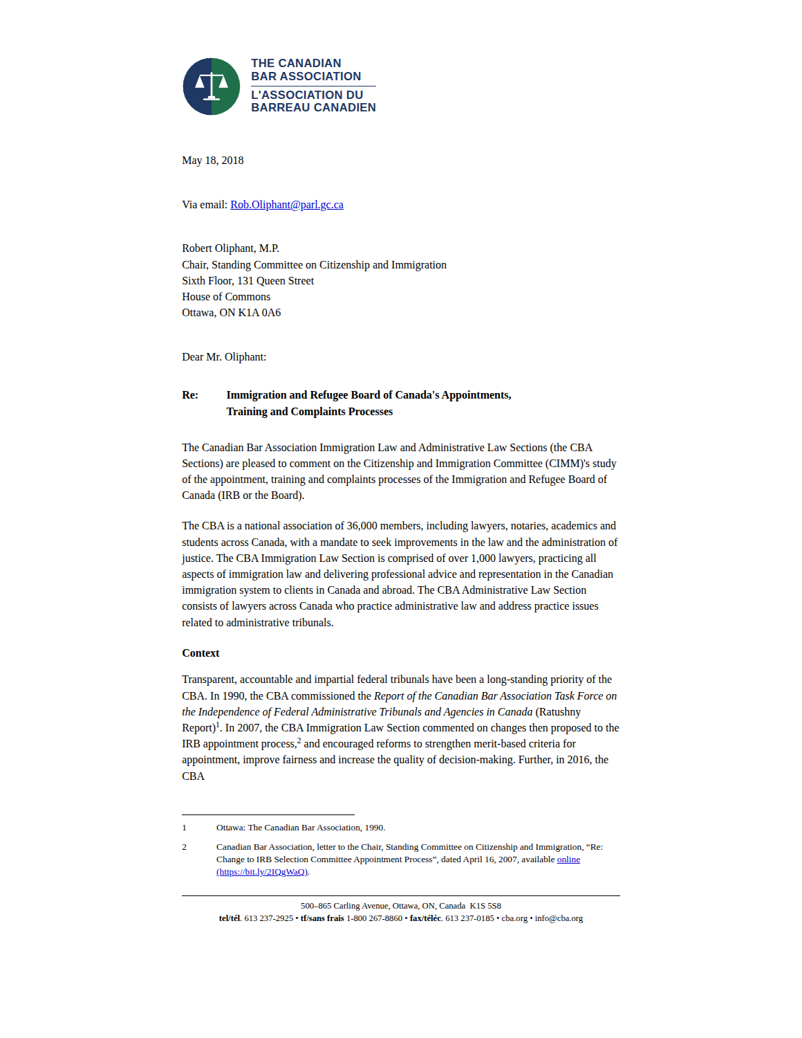THE CANADIAN
BAR ASSOCIATION
L'ASSOCIATION DU
BARREAU CANADIEN
May 18, 2018
Via email: Rob.Oliphant@parl.gc.ca
Robert Oliphant, M.P.
Chair, Standing Committee on Citizenship and Immigration
Sixth Floor, 131 Queen Street
House of Commons
Ottawa, ON K1A 0A6
Dear Mr. Oliphant:
Re:
Immigration and Refugee Board of Canada's Appointments,
Training and Complaints Processes
The Canadian Bar Association Immigration Law and Administrative Law Sections (the CBA Sections) are pleased to comment on the Citizenship and Immigration Committee (CIMM)'s study of the appointment, training and complaints processes of the Immigration and Refugee Board of Canada (IRB or the Board).
The CBA is a national association of 36,000 members, including lawyers, notaries, academics and students across Canada, with a mandate to seek improvements in the law and the administration of justice. The CBA Immigration Law Section is comprised of over 1,000 lawyers, practicing all aspects of immigration law and delivering professional advice and representation in the Canadian immigration system to clients in Canada and abroad. The CBA Administrative Law Section consists of lawyers across Canada who practice administrative law and address practice issues related to administrative tribunals.
Context
Transparent, accountable and impartial federal tribunals have been a long-standing priority of the CBA. In 1990, the CBA commissioned the Report of the Canadian Bar Association Task Force on the Independence of Federal Administrative Tribunals and Agencies in Canada (Ratushny Report)1. In 2007, the CBA Immigration Law Section commented on changes then proposed to the IRB appointment process,2 and encouraged reforms to strengthen merit-based criteria for appointment, improve fairness and increase the quality of decision-making. Further, in 2016, the CBA
1
Ottawa: The Canadian Bar Association, 1990.
2
Canadian Bar Association, letter to the Chair, Standing Committee on Citizenship and Immigration, “Re: Change to IRB Selection Committee Appointment Process”, dated April 16, 2007, available online (https://bit.ly/2IQgWaQ).
500–865 Carling Avenue, Ottawa, ON, Canada K1S 5S8
tel/tél. 613 237-2925 • tf/sans frais 1-800 267-8860 • fax/téléc. 613 237-0185 • cba.org • info@cba.org